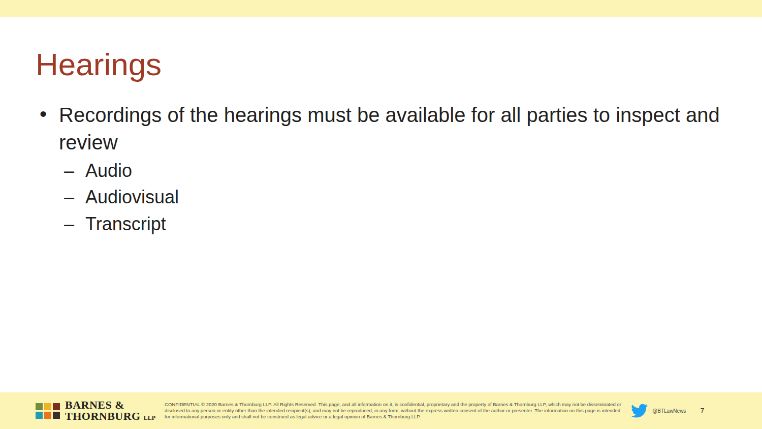Hearings
Recordings of the hearings must be available for all parties to inspect and review
Audio
Audiovisual
Transcript
BARNES &
THORNBURG LLP
CONFIDENTIAL © 2020 Barnes & Thornburg LLP. All Rights Reserved. This page, and all information on it, is confidential, proprietary and the property of Barnes & Thornburg LLP, which may not be disseminated or disclosed to any person or entity other than the intended recipient(s), and may not be reproduced, in any form, without the express written consent of the author or presenter. The information on this page is intended for informational purposes only and shall not be construed as legal advice or a legal opinion of Barnes & Thornburg LLP.
@BTLawNews
7